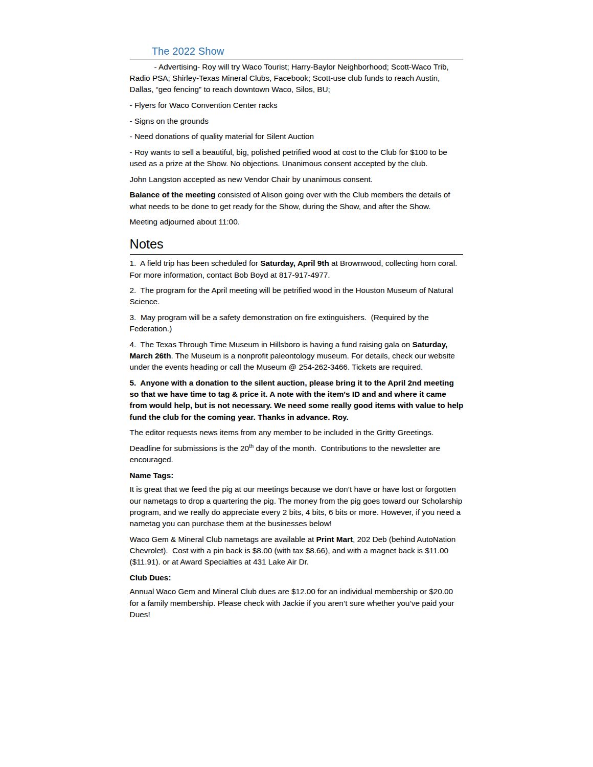The 2022 Show
- Advertising- Roy will try Waco Tourist; Harry-Baylor Neighborhood; Scott-Waco Trib, Radio PSA; Shirley-Texas Mineral Clubs, Facebook; Scott-use club funds to reach Austin, Dallas, “geo fencing” to reach downtown Waco, Silos, BU;
- Flyers for Waco Convention Center racks
- Signs on the grounds
- Need donations of quality material for Silent Auction
- Roy wants to sell a beautiful, big, polished petrified wood at cost to the Club for $100 to be used as a prize at the Show. No objections. Unanimous consent accepted by the club.
John Langston accepted as new Vendor Chair by unanimous consent.
Balance of the meeting consisted of Alison going over with the Club members the details of what needs to be done to get ready for the Show, during the Show, and after the Show.
Meeting adjourned about 11:00.
Notes
1. A field trip has been scheduled for Saturday, April 9th at Brownwood, collecting horn coral. For more information, contact Bob Boyd at 817-917-4977.
2. The program for the April meeting will be petrified wood in the Houston Museum of Natural Science.
3. May program will be a safety demonstration on fire extinguishers. (Required by the Federation.)
4. The Texas Through Time Museum in Hillsboro is having a fund raising gala on Saturday, March 26th. The Museum is a nonprofit paleontology museum. For details, check our website under the events heading or call the Museum @ 254-262-3466. Tickets are required.
5. Anyone with a donation to the silent auction, please bring it to the April 2nd meeting so that we have time to tag & price it. A note with the item's ID and and where it came from would help, but is not necessary. We need some really good items with value to help fund the club for the coming year. Thanks in advance. Roy.
The editor requests news items from any member to be included in the Gritty Greetings.
Deadline for submissions is the 20th day of the month. Contributions to the newsletter are encouraged.
Name Tags:
It is great that we feed the pig at our meetings because we don’t have or have lost or forgotten our nametags to drop a quartering the pig. The money from the pig goes toward our Scholarship program, and we really do appreciate every 2 bits, 4 bits, 6 bits or more. However, if you need a nametag you can purchase them at the businesses below!
Waco Gem & Mineral Club nametags are available at Print Mart, 202 Deb (behind AutoNation Chevrolet). Cost with a pin back is $8.00 (with tax $8.66), and with a magnet back is $11.00 ($11.91). or at Award Specialties at 431 Lake Air Dr.
Club Dues:
Annual Waco Gem and Mineral Club dues are $12.00 for an individual membership or $20.00 for a family membership. Please check with Jackie if you aren’t sure whether you’ve paid your Dues!